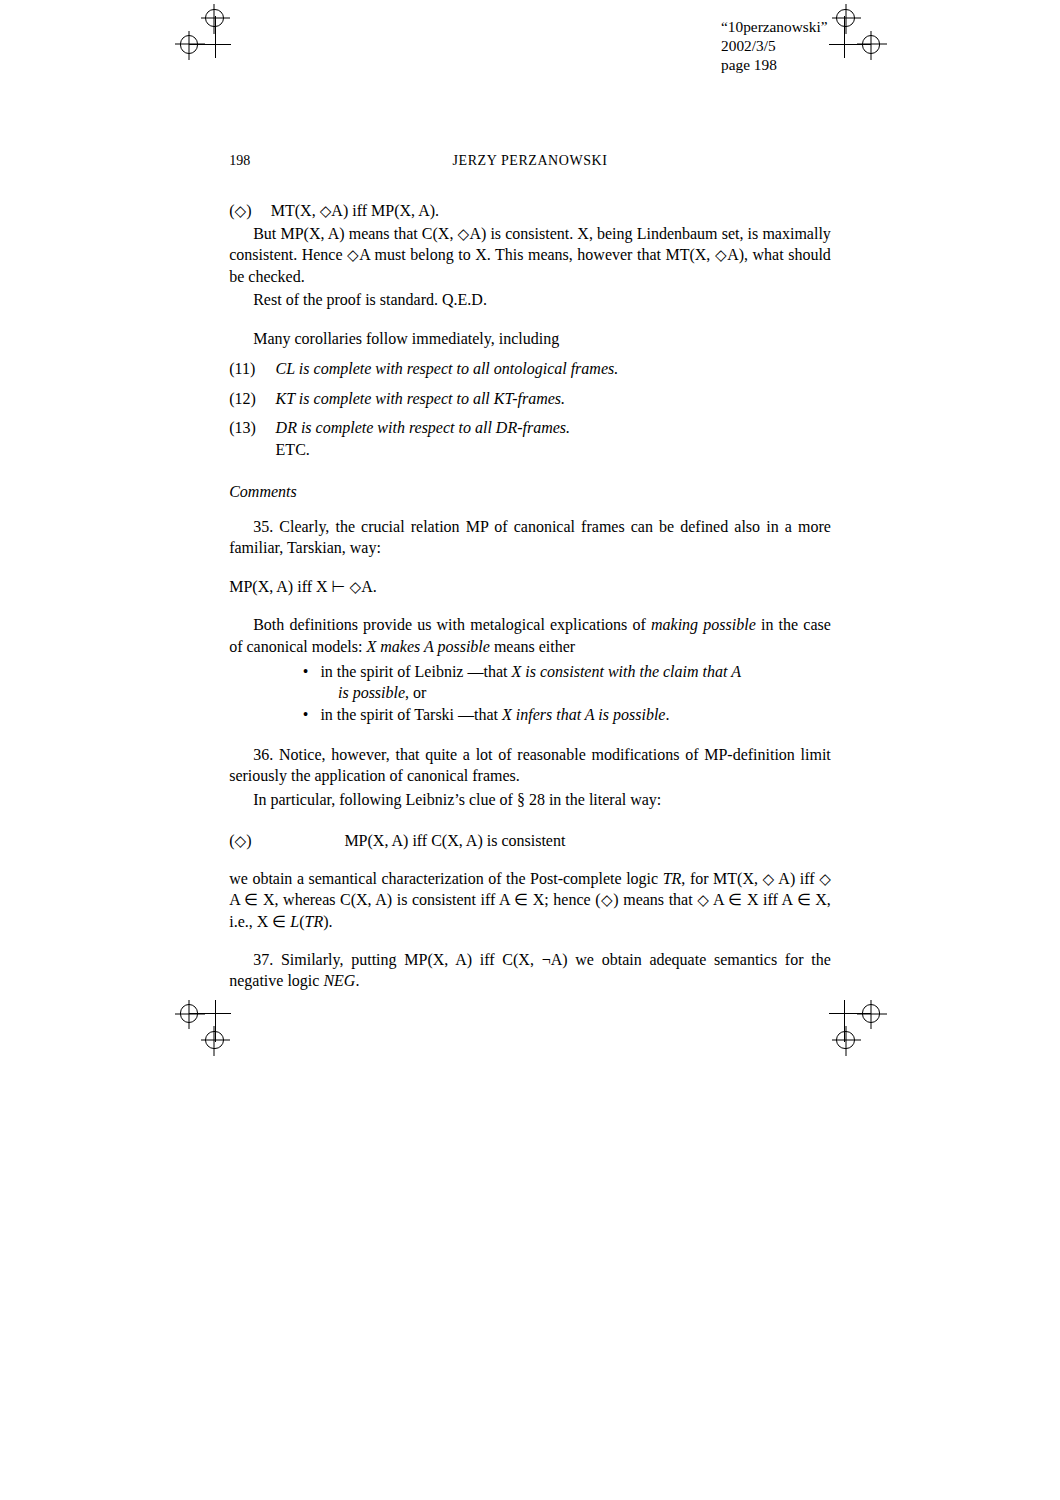“10perzanowski”
2002/3/5
page 198
198
JERZY PERZANOWSKI
(◇) MT(X, ◇A) iff MP(X, A).
But MP(X, A) means that C(X, ◇A) is consistent. X, being Lindenbaum set, is maximally consistent. Hence ◇A must belong to X. This means, however that MT(X, ◇A), what should be checked.
Rest of the proof is standard. Q.E.D.
Many corollaries follow immediately, including
(11)
CL is complete with respect to all ontological frames.
(12)
KT is complete with respect to all KT-frames.
(13)
DR is complete with respect to all DR-frames.ETC.
Comments
35. Clearly, the crucial relation MP of canonical frames can be defined also in a more familiar, Tarskian, way:
MP(X, A) iff X ⊢ ◇A.
Both definitions provide us with metalogical explications of making possible in the case of canonical models: X makes A possible means either
in the spirit of Leibniz —that X is consistent with the claim that A is possible, or
in the spirit of Tarski —that X infers that A is possible.
36. Notice, however, that quite a lot of reasonable modifications of MP-definition limit seriously the application of canonical frames.
In particular, following Leibniz’s clue of § 28 in the literal way:
(◇) MP(X, A) iff C(X, A) is consistent
we obtain a semantical characterization of the Post-complete logic TR, for MT(X, ◇ A) iff ◇ A ∈ X, whereas C(X, A) is consistent iff A ∈ X; hence (◇) means that ◇ A ∈ X iff A ∈ X, i.e., X ∈ L(TR).
37. Similarly, putting MP(X, A) iff C(X, ¬A) we obtain adequate semantics for the negative logic NEG.